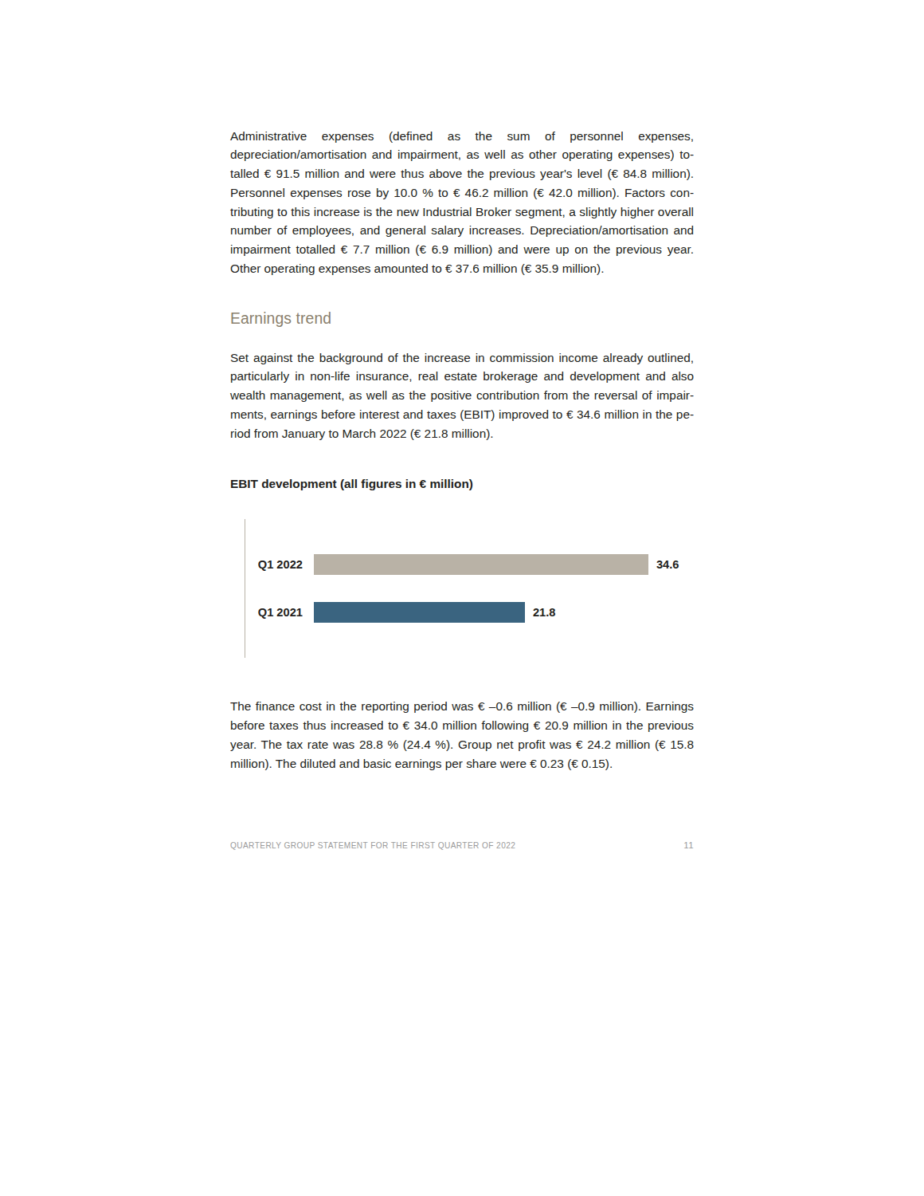Administrative expenses (defined as the sum of personnel expenses, depreciation/amortisation and impairment, as well as other operating expenses) totalled € 91.5 million and were thus above the previous year's level (€ 84.8 million). Personnel expenses rose by 10.0 % to € 46.2 million (€ 42.0 million). Factors contributing to this increase is the new Industrial Broker segment, a slightly higher overall number of employees, and general salary increases. Depreciation/amortisation and impairment totalled € 7.7 million (€ 6.9 million) and were up on the previous year. Other operating expenses amounted to € 37.6 million (€ 35.9 million).
Earnings trend
Set against the background of the increase in commission income already outlined, particularly in non-life insurance, real estate brokerage and development and also wealth management, as well as the positive contribution from the reversal of impairments, earnings before interest and taxes (EBIT) improved to € 34.6 million in the period from January to March 2022 (€ 21.8 million).
EBIT development (all figures in € million)
Q1 2022
34.6
Q1 2021
21.8
The finance cost in the reporting period was € –0.6 million (€ –0.9 million). Earnings before taxes thus increased to € 34.0 million following € 20.9 million in the previous year. The tax rate was 28.8 % (24.4 %). Group net profit was € 24.2 million (€ 15.8 million). The diluted and basic earnings per share were € 0.23 (€ 0.15).
QUARTERLY GROUP STATEMENT FOR THE FIRST QUARTER OF 2022 11